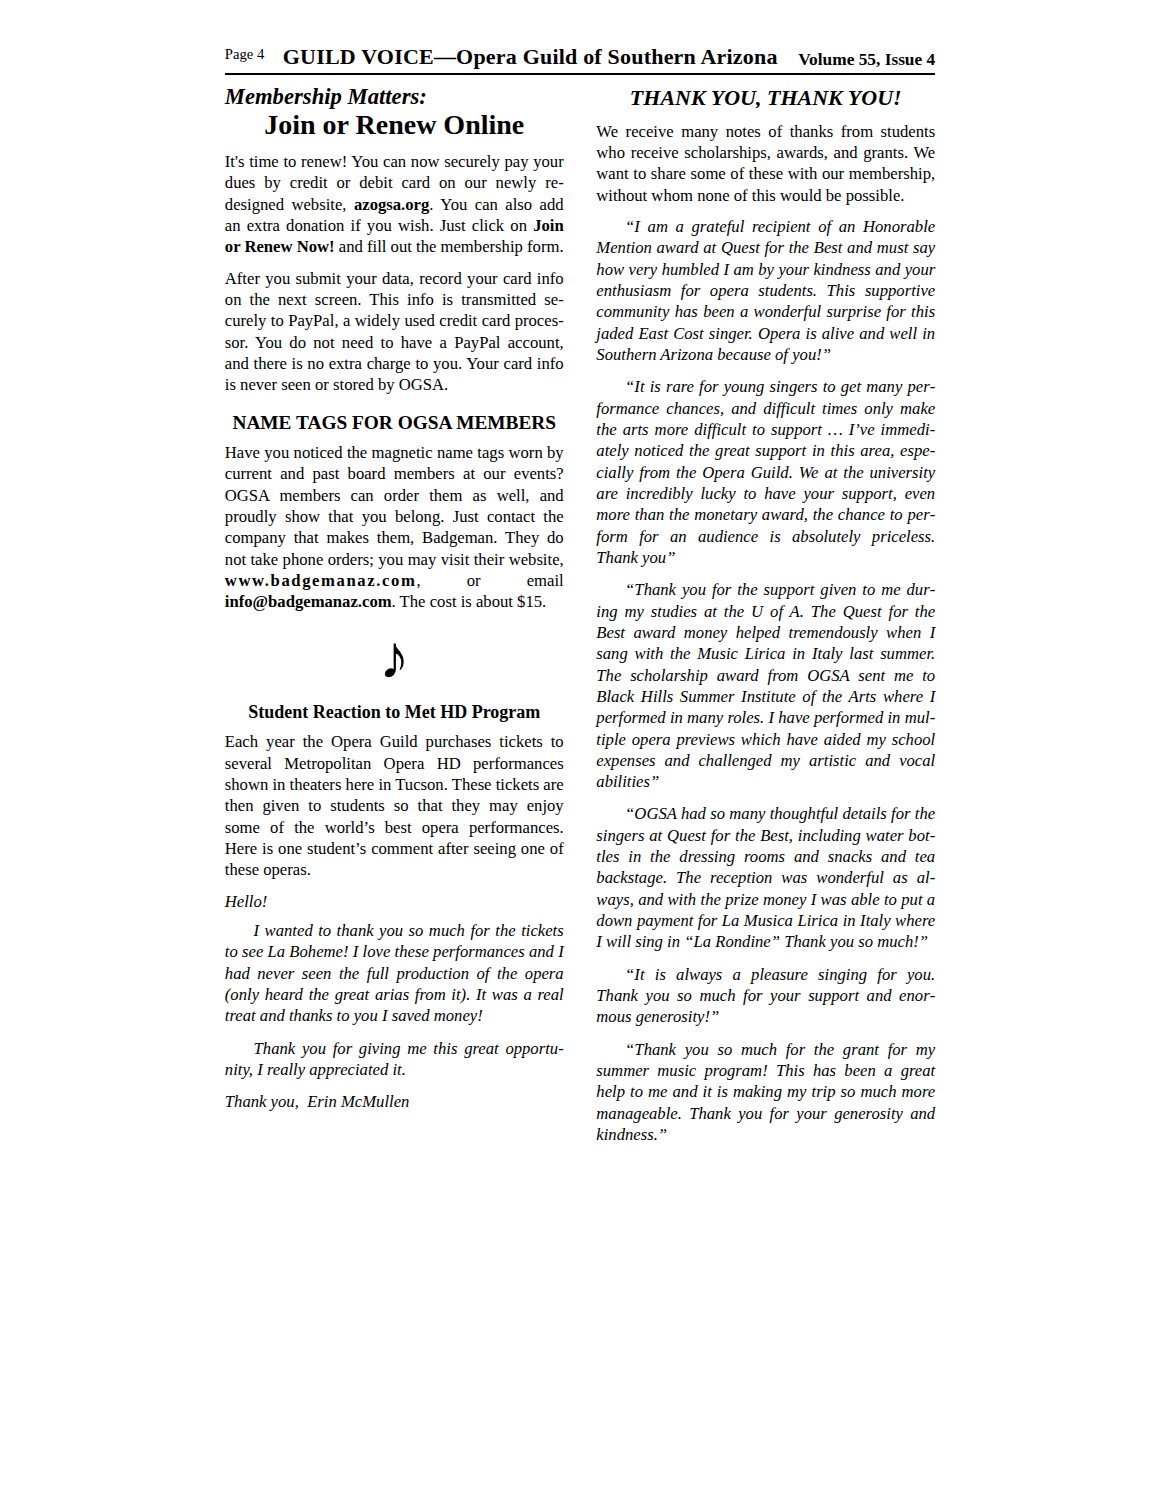| Page 4 | GUILD VOICE—Opera Guild of Southern Arizona | Volume 55, Issue 4 |
Membership Matters:
Join or Renew Online
It's time to renew! You can now securely pay your dues by credit or debit card on our newly redesigned website, azogsa.org. You can also add an extra donation if you wish. Just click on Join or Renew Now! and fill out the membership form.
After you submit your data, record your card info on the next screen. This info is transmitted securely to PayPal, a widely used credit card processor. You do not need to have a PayPal account, and there is no extra charge to you. Your card info is never seen or stored by OGSA.
NAME TAGS FOR OGSA MEMBERS
Have you noticed the magnetic name tags worn by current and past board members at our events? OGSA members can order them as well, and proudly show that you belong. Just contact the company that makes them, Badgeman. They do not take phone orders; you may visit their website, www.badgemanaz.com, or email info@badgemanaz.com. The cost is about $15.
♪
Student Reaction to Met HD Program
Each year the Opera Guild purchases tickets to several Metropolitan Opera HD performances shown in theaters here in Tucson. These tickets are then given to students so that they may enjoy some of the world’s best opera performances. Here is one student’s comment after seeing one of these operas.
Hello!
I wanted to thank you so much for the tickets to see La Boheme! I love these performances and I had never seen the full production of the opera (only heard the great arias from it). It was a real treat and thanks to you I saved money!
Thank you for giving me this great opportunity, I really appreciated it.
Thank you, Erin McMullen
THANK YOU, THANK YOU!
We receive many notes of thanks from students who receive scholarships, awards, and grants. We want to share some of these with our membership, without whom none of this would be possible.
“I am a grateful recipient of an Honorable Mention award at Quest for the Best and must say how very humbled I am by your kindness and your enthusiasm for opera students. This supportive community has been a wonderful surprise for this jaded East Cost singer. Opera is alive and well in Southern Arizona because of you!”
“It is rare for young singers to get many performance chances, and difficult times only make the arts more difficult to support … I’ve immediately noticed the great support in this area, especially from the Opera Guild. We at the university are incredibly lucky to have your support, even more than the monetary award, the chance to perform for an audience is absolutely priceless. Thank you”
“Thank you for the support given to me during my studies at the U of A. The Quest for the Best award money helped tremendously when I sang with the Music Lirica in Italy last summer. The scholarship award from OGSA sent me to Black Hills Summer Institute of the Arts where I performed in many roles. I have performed in multiple opera previews which have aided my school expenses and challenged my artistic and vocal abilities”
“OGSA had so many thoughtful details for the singers at Quest for the Best, including water bottles in the dressing rooms and snacks and tea backstage. The reception was wonderful as always, and with the prize money I was able to put a down payment for La Musica Lirica in Italy where I will sing in “La Rondine” Thank you so much!”
“It is always a pleasure singing for you. Thank you so much for your support and enormous generosity!”
“Thank you so much for the grant for my summer music program! This has been a great help to me and it is making my trip so much more manageable. Thank you for your generosity and kindness.”